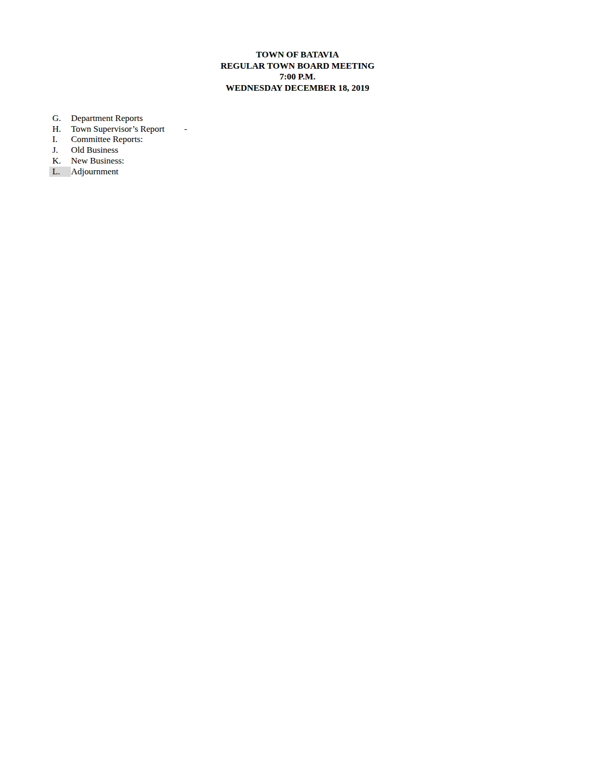TOWN OF BATAVIA
REGULAR TOWN BOARD MEETING
7:00 P.M.
WEDNESDAY DECEMBER 18, 2019
G. Department Reports
H. Town Supervisor’s Report-
I. Committee Reports:
J. Old Business
K. New Business:
L. Adjournment